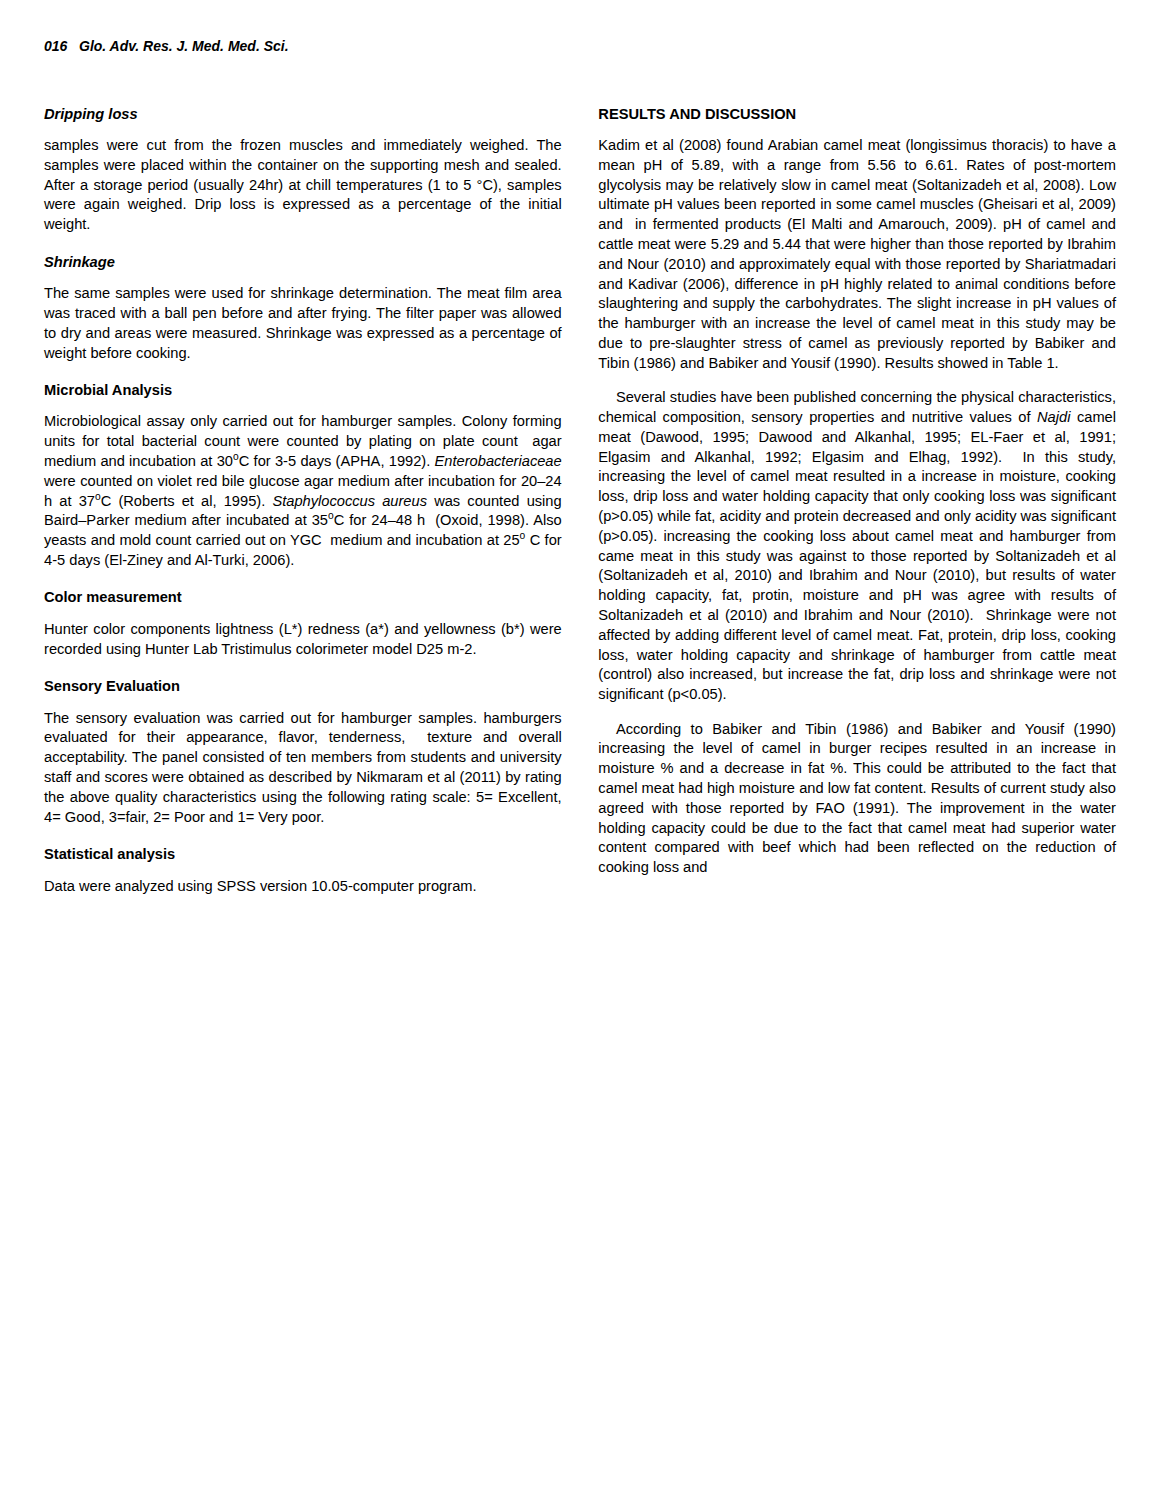016 Glo. Adv. Res. J. Med. Med. Sci.
Dripping loss
samples were cut from the frozen muscles and immediately weighed. The samples were placed within the container on the supporting mesh and sealed. After a storage period (usually 24hr) at chill temperatures (1 to 5 °C), samples were again weighed. Drip loss is expressed as a percentage of the initial weight.
Shrinkage
The same samples were used for shrinkage determination. The meat film area was traced with a ball pen before and after frying. The filter paper was allowed to dry and areas were measured. Shrinkage was expressed as a percentage of weight before cooking.
Microbial Analysis
Microbiological assay only carried out for hamburger samples. Colony forming units for total bacterial count were counted by plating on plate count agar medium and incubation at 30oC for 3-5 days (APHA, 1992). Enterobacteriaceae were counted on violet red bile glucose agar medium after incubation for 20–24 h at 37oC (Roberts et al, 1995). Staphylococcus aureus was counted using Baird–Parker medium after incubated at 35oC for 24–48 h (Oxoid, 1998). Also yeasts and mold count carried out on YGC medium and incubation at 25o C for 4-5 days (El-Ziney and Al-Turki, 2006).
Color measurement
Hunter color components lightness (L*) redness (a*) and yellowness (b*) were recorded using Hunter Lab Tristimulus colorimeter model D25 m-2.
Sensory Evaluation
The sensory evaluation was carried out for hamburger samples. hamburgers evaluated for their appearance, flavor, tenderness, texture and overall acceptability. The panel consisted of ten members from students and university staff and scores were obtained as described by Nikmaram et al (2011) by rating the above quality characteristics using the following rating scale: 5= Excellent, 4= Good, 3=fair, 2= Poor and 1= Very poor.
Statistical analysis
Data were analyzed using SPSS version 10.05-computer program.
Results and Discussion
Kadim et al (2008) found Arabian camel meat (longissimus thoracis) to have a mean pH of 5.89, with a range from 5.56 to 6.61. Rates of post-mortem glycolysis may be relatively slow in camel meat (Soltanizadeh et al, 2008). Low ultimate pH values been reported in some camel muscles (Gheisari et al, 2009) and in fermented products (El Malti and Amarouch, 2009). pH of camel and cattle meat were 5.29 and 5.44 that were higher than those reported by Ibrahim and Nour (2010) and approximately equal with those reported by Shariatmadari and Kadivar (2006), difference in pH highly related to animal conditions before slaughtering and supply the carbohydrates. The slight increase in pH values of the hamburger with an increase the level of camel meat in this study may be due to pre-slaughter stress of camel as previously reported by Babiker and Tibin (1986) and Babiker and Yousif (1990). Results showed in Table 1.
Several studies have been published concerning the physical characteristics, chemical composition, sensory properties and nutritive values of Najdi camel meat (Dawood, 1995; Dawood and Alkanhal, 1995; EL-Faer et al, 1991; Elgasim and Alkanhal, 1992; Elgasim and Elhag, 1992). In this study, increasing the level of camel meat resulted in a increase in moisture, cooking loss, drip loss and water holding capacity that only cooking loss was significant (p>0.05) while fat, acidity and protein decreased and only acidity was significant (p>0.05). increasing the cooking loss about camel meat and hamburger from came meat in this study was against to those reported by Soltanizadeh et al (Soltanizadeh et al, 2010) and Ibrahim and Nour (2010), but results of water holding capacity, fat, protin, moisture and pH was agree with results of Soltanizadeh et al (2010) and Ibrahim and Nour (2010). Shrinkage were not affected by adding different level of camel meat. Fat, protein, drip loss, cooking loss, water holding capacity and shrinkage of hamburger from cattle meat (control) also increased, but increase the fat, drip loss and shrinkage were not significant (p<0.05).
According to Babiker and Tibin (1986) and Babiker and Yousif (1990) increasing the level of camel in burger recipes resulted in an increase in moisture % and a decrease in fat %. This could be attributed to the fact that camel meat had high moisture and low fat content. Results of current study also agreed with those reported by FAO (1991). The improvement in the water holding capacity could be due to the fact that camel meat had superior water content compared with beef which had been reflected on the reduction of cooking loss and